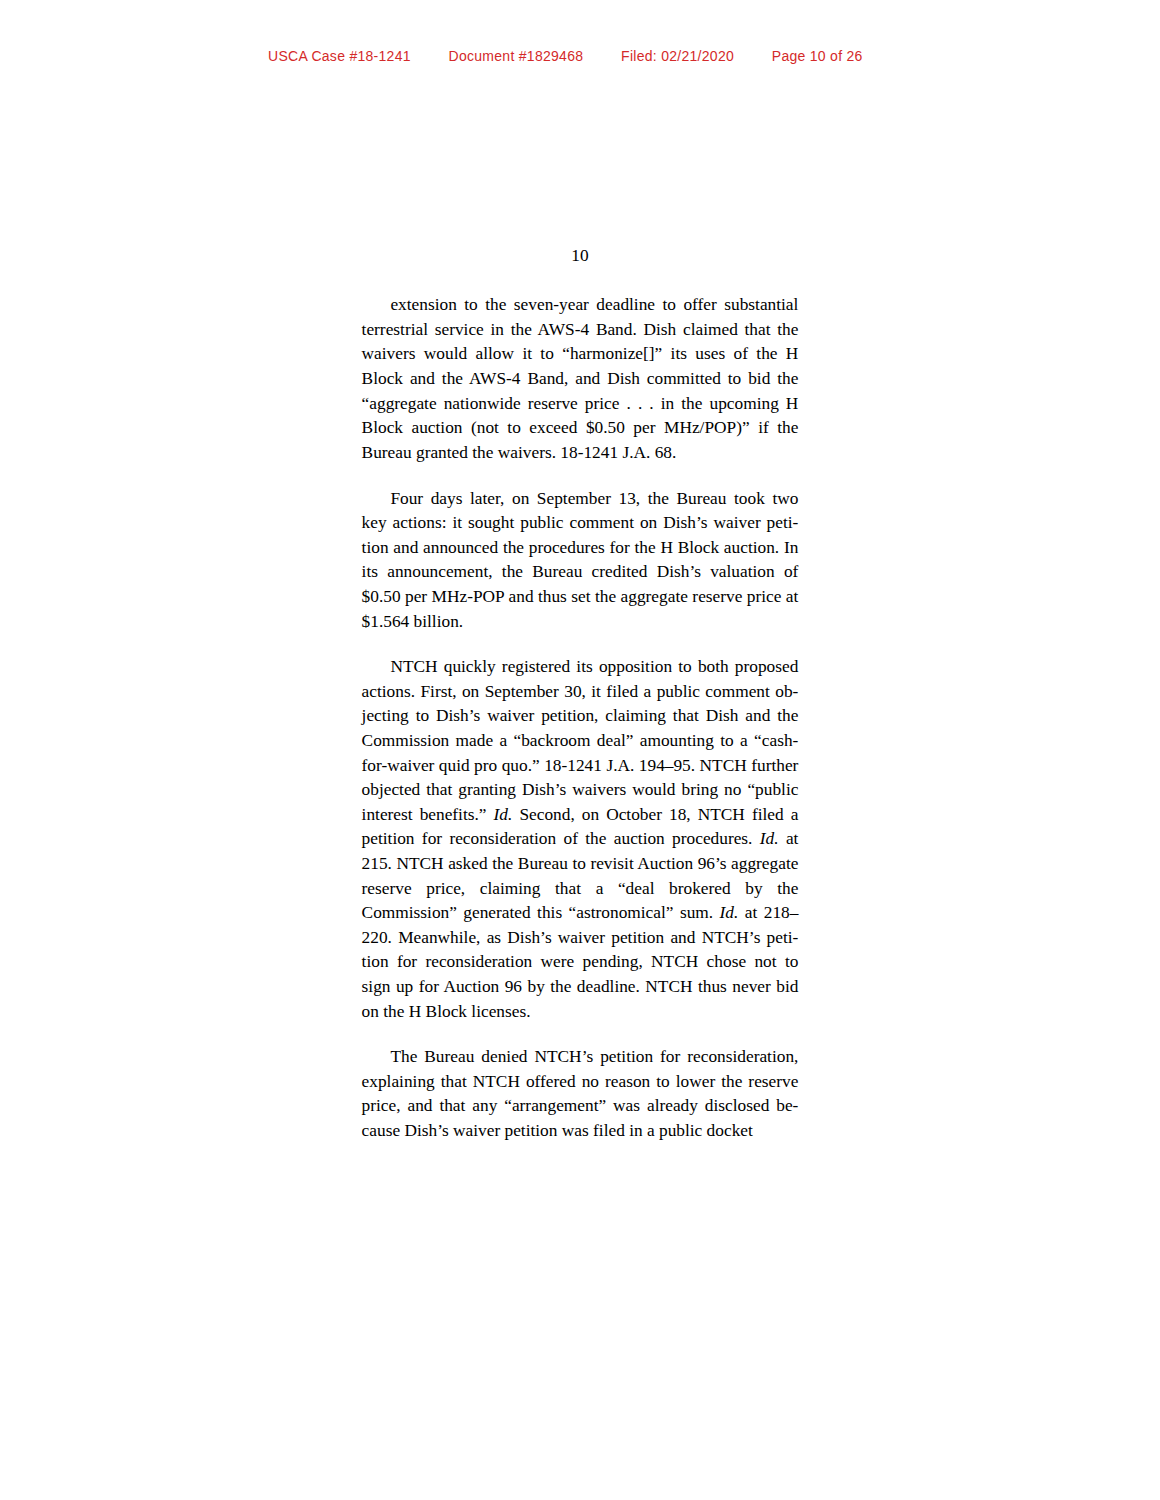USCA Case #18-1241 Document #1829468 Filed: 02/21/2020 Page 10 of 26
10
extension to the seven-year deadline to offer substantial terrestrial service in the AWS-4 Band. Dish claimed that the waivers would allow it to “harmonize[]” its uses of the H Block and the AWS-4 Band, and Dish committed to bid the “aggregate nationwide reserve price . . . in the upcoming H Block auction (not to exceed $0.50 per MHz/POP)” if the Bureau granted the waivers. 18-1241 J.A. 68.
Four days later, on September 13, the Bureau took two key actions: it sought public comment on Dish’s waiver petition and announced the procedures for the H Block auction. In its announcement, the Bureau credited Dish’s valuation of $0.50 per MHz-POP and thus set the aggregate reserve price at $1.564 billion.
NTCH quickly registered its opposition to both proposed actions. First, on September 30, it filed a public comment objecting to Dish’s waiver petition, claiming that Dish and the Commission made a “backroom deal” amounting to a “cash-for-waiver quid pro quo.” 18-1241 J.A. 194–95. NTCH further objected that granting Dish’s waivers would bring no “public interest benefits.” Id. Second, on October 18, NTCH filed a petition for reconsideration of the auction procedures. Id. at 215. NTCH asked the Bureau to revisit Auction 96’s aggregate reserve price, claiming that a “deal brokered by the Commission” generated this “astronomical” sum. Id. at 218–220. Meanwhile, as Dish’s waiver petition and NTCH’s petition for reconsideration were pending, NTCH chose not to sign up for Auction 96 by the deadline. NTCH thus never bid on the H Block licenses.
The Bureau denied NTCH’s petition for reconsideration, explaining that NTCH offered no reason to lower the reserve price, and that any “arrangement” was already disclosed because Dish’s waiver petition was filed in a public docket